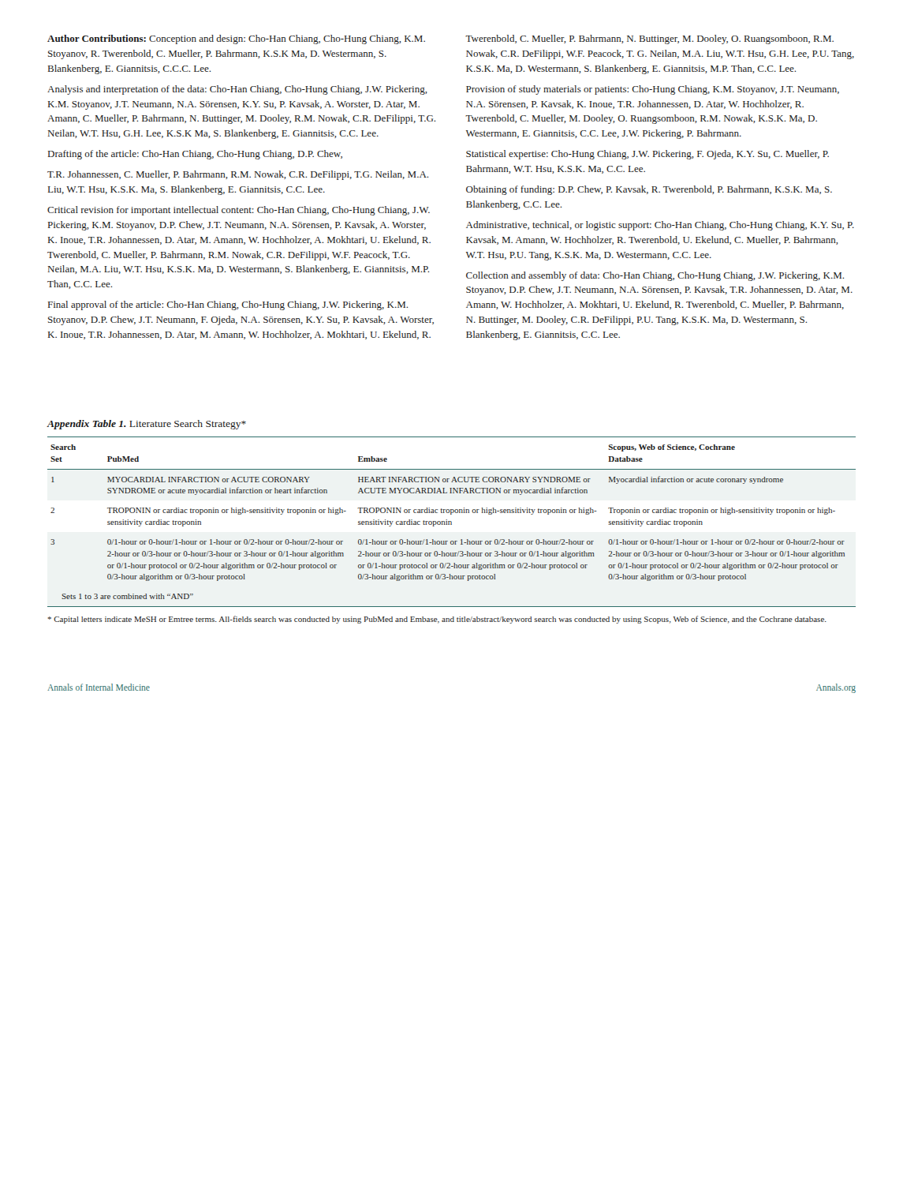Author Contributions: Conception and design: Cho-Han Chiang, Cho-Hung Chiang, K.M. Stoyanov, R. Twerenbold, C. Mueller, P. Bahrmann, K.S.K Ma, D. Westermann, S. Blankenberg, E. Giannitsis, C.C.C. Lee.
Analysis and interpretation of the data: Cho-Han Chiang, Cho-Hung Chiang, J.W. Pickering, K.M. Stoyanov, J.T. Neumann, N.A. Sörensen, K.Y. Su, P. Kavsak, A. Worster, D. Atar, M. Amann, C. Mueller, P. Bahrmann, N. Buttinger, M. Dooley, R.M. Nowak, C.R. DeFilippi, T.G. Neilan, W.T. Hsu, G.H. Lee, K.S.K Ma, S. Blankenberg, E. Giannitsis, C.C. Lee.
Drafting of the article: Cho-Han Chiang, Cho-Hung Chiang, D.P. Chew,
T.R. Johannessen, C. Mueller, P. Bahrmann, R.M. Nowak, C.R. DeFilippi, T.G. Neilan, M.A. Liu, W.T. Hsu, K.S.K. Ma, S. Blankenberg, E. Giannitsis, C.C. Lee.
Critical revision for important intellectual content: Cho-Han Chiang, Cho-Hung Chiang, J.W. Pickering, K.M. Stoyanov, D.P. Chew, J.T. Neumann, N.A. Sörensen, P. Kavsak, A. Worster, K. Inoue, T.R. Johannessen, D. Atar, M. Amann, W. Hochholzer, A. Mokhtari, U. Ekelund, R. Twerenbold, C. Mueller, P. Bahrmann, R.M. Nowak, C.R. DeFilippi, W.F. Peacock, T.G. Neilan, M.A. Liu, W.T. Hsu, K.S.K. Ma, D. Westermann, S. Blankenberg, E. Giannitsis, M.P. Than, C.C. Lee.
Final approval of the article: Cho-Han Chiang, Cho-Hung Chiang, J.W. Pickering, K.M. Stoyanov, D.P. Chew, J.T. Neumann, F. Ojeda, N.A. Sörensen, K.Y. Su, P. Kavsak, A. Worster, K. Inoue, T.R. Johannessen, D. Atar, M. Amann, W. Hochholzer, A. Mokhtari, U. Ekelund, R. Twerenbold, C. Mueller, P. Bahrmann, N. Buttinger, M. Dooley, O. Ruangsomboon, R.M. Nowak, C.R. DeFilippi, W.F. Peacock, T. G. Neilan, M.A. Liu, W.T. Hsu, G.H. Lee, P.U. Tang, K.S.K. Ma, D. Westermann, S. Blankenberg, E. Giannitsis, M.P. Than, C.C. Lee.
Provision of study materials or patients: Cho-Hung Chiang, K.M. Stoyanov, J.T. Neumann, N.A. Sörensen, P. Kavsak, K. Inoue, T.R. Johannessen, D. Atar, W. Hochholzer, R. Twerenbold, C. Mueller, M. Dooley, O. Ruangsomboon, R.M. Nowak, K.S.K. Ma, D. Westermann, E. Giannitsis, C.C. Lee, J.W. Pickering, P. Bahrmann.
Statistical expertise: Cho-Hung Chiang, J.W. Pickering, F. Ojeda, K.Y. Su, C. Mueller, P. Bahrmann, W.T. Hsu, K.S.K. Ma, C.C. Lee.
Obtaining of funding: D.P. Chew, P. Kavsak, R. Twerenbold, P. Bahrmann, K.S.K. Ma, S. Blankenberg, C.C. Lee.
Administrative, technical, or logistic support: Cho-Han Chiang, Cho-Hung Chiang, K.Y. Su, P. Kavsak, M. Amann, W. Hochholzer, R. Twerenbold, U. Ekelund, C. Mueller, P. Bahrmann, W.T. Hsu, P.U. Tang, K.S.K. Ma, D. Westermann, C.C. Lee.
Collection and assembly of data: Cho-Han Chiang, Cho-Hung Chiang, J.W. Pickering, K.M. Stoyanov, D.P. Chew, J.T. Neumann, N.A. Sörensen, P. Kavsak, T.R. Johannessen, D. Atar, M. Amann, W. Hochholzer, A. Mokhtari, U. Ekelund, R. Twerenbold, C. Mueller, P. Bahrmann, N. Buttinger, M. Dooley, C.R. DeFilippi, P.U. Tang, K.S.K. Ma, D. Westermann, S. Blankenberg, E. Giannitsis, C.C. Lee.
Appendix Table 1. Literature Search Strategy*
| Search Set | PubMed | Embase | Scopus, Web of Science, Cochrane Database |
| --- | --- | --- | --- |
| 1 | MYOCARDIAL INFARCTION or ACUTE CORONARY SYNDROME or acute myocardial infarction or heart infarction | HEART INFARCTION or ACUTE CORONARY SYNDROME or ACUTE MYOCARDIAL INFARCTION or myocardial infarction | Myocardial infarction or acute coronary syndrome |
| 2 | TROPONIN or cardiac troponin or high-sensitivity troponin or high-sensitivity cardiac troponin | TROPONIN or cardiac troponin or high-sensitivity troponin or high-sensitivity cardiac troponin | Troponin or cardiac troponin or high-sensitivity troponin or high-sensitivity cardiac troponin |
| 3 | 0/1-hour or 0-hour/1-hour or 1-hour or 0/2-hour or 0-hour/2-hour or 2-hour or 0/3-hour or 0-hour/3-hour or 3-hour or 0/1-hour algorithm or 0/1-hour protocol or 0/2-hour algorithm or 0/2-hour protocol or 0/3-hour algorithm or 0/3-hour protocol | 0/1-hour or 0-hour/1-hour or 1-hour or 0/2-hour or 0-hour/2-hour or 2-hour or 0/3-hour or 0-hour/3-hour or 3-hour or 0/1-hour algorithm or 0/1-hour protocol or 0/2-hour algorithm or 0/2-hour protocol or 0/3-hour algorithm or 0/3-hour protocol | 0/1-hour or 0-hour/1-hour or 1-hour or 0/2-hour or 0-hour/2-hour or 2-hour or 0/3-hour or 0-hour/3-hour or 3-hour or 0/1-hour algorithm or 0/1-hour protocol or 0/2-hour algorithm or 0/2-hour protocol or 0/3-hour algorithm or 0/3-hour protocol |
| Sets 1 to 3 are combined with “AND” |
* Capital letters indicate MeSH or Emtree terms. All-fields search was conducted by using PubMed and Embase, and title/abstract/keyword search was conducted by using Scopus, Web of Science, and the Cochrane database.
Annals of Internal Medicine
Annals.org